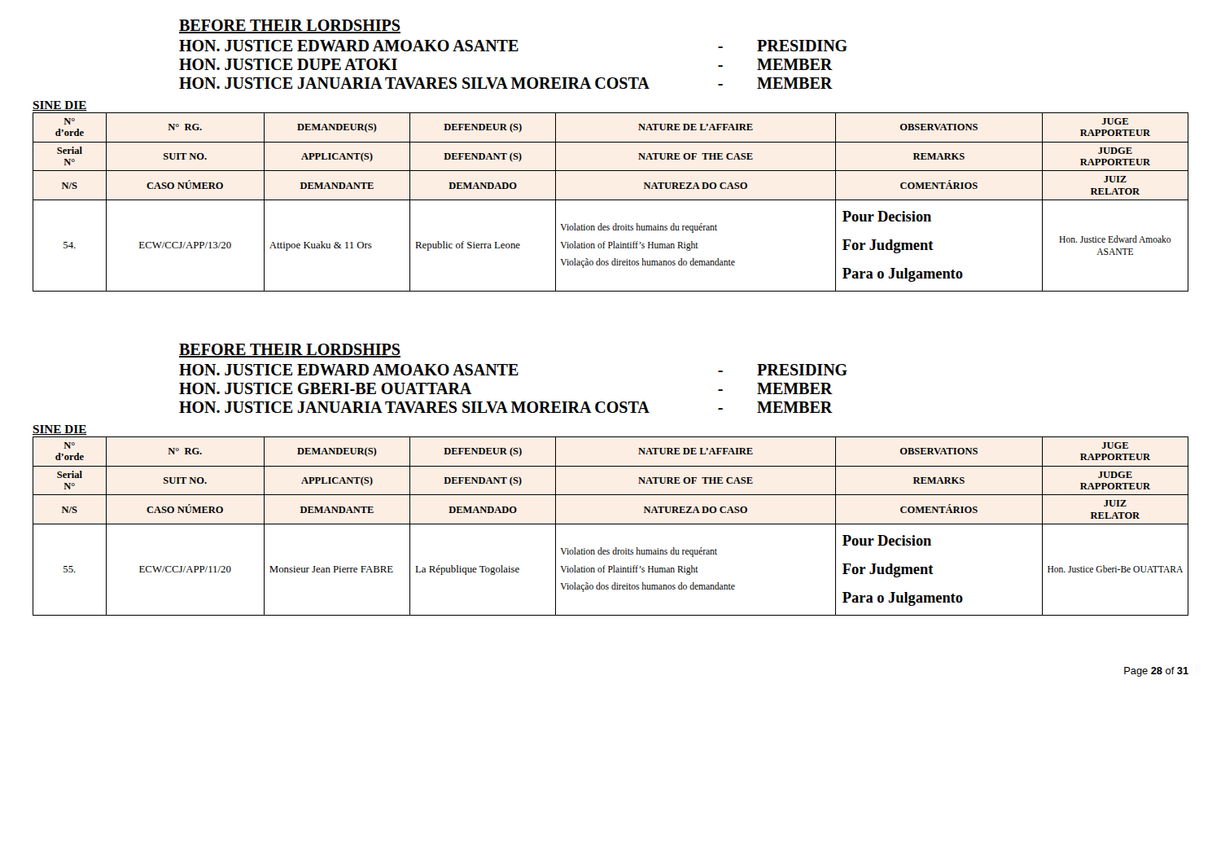BEFORE THEIR LORDSHIPS
HON. JUSTICE EDWARD AMOAKO ASANTE - PRESIDING
HON. JUSTICE DUPE ATOKI - MEMBER
HON. JUSTICE JANUARIA TAVARES SILVA MOREIRA COSTA - MEMBER
SINE DIE
| N° d’orde | N° RG. | DEMANDEUR(S) | DEFENDEUR (S) | NATURE DE L’AFFAIRE | OBSERVATIONS | JUGE RAPPORTEUR |
| --- | --- | --- | --- | --- | --- | --- |
| Serial N° | SUIT NO. | APPLICANT(S) | DEFENDANT (S) | NATURE OF THE CASE | REMARKS | JUDGE RAPPORTEUR |
| N/S | CASO NÚMERO | DEMANDANTE | DEMANDADO | NATUREZA DO CASO | COMENTÁRIOS | JUIZ RELATOR |
| 54. | ECW/CCJ/APP/13/20 | Attipoe Kuaku & 11 Ors | Republic of Sierra Leone | Violation des droits humains du requérant Violation of Plaintiff’s Human Right Violação dos direitos humanos do demandante | Pour Decision For Judgment Para o Julgamento | Hon. Justice Edward Amoako ASANTE |
BEFORE THEIR LORDSHIPS
HON. JUSTICE EDWARD AMOAKO ASANTE - PRESIDING
HON. JUSTICE GBERI-BE OUATTARA - MEMBER
HON. JUSTICE JANUARIA TAVARES SILVA MOREIRA COSTA - MEMBER
SINE DIE
| N° d’orde | N° RG. | DEMANDEUR(S) | DEFENDEUR (S) | NATURE DE L’AFFAIRE | OBSERVATIONS | JUGE RAPPORTEUR |
| --- | --- | --- | --- | --- | --- | --- |
| Serial N° | SUIT NO. | APPLICANT(S) | DEFENDANT (S) | NATURE OF THE CASE | REMARKS | JUDGE RAPPORTEUR |
| N/S | CASO NÚMERO | DEMANDANTE | DEMANDADO | NATUREZA DO CASO | COMENTÁRIOS | JUIZ RELATOR |
| 55. | ECW/CCJ/APP/11/20 | Monsieur Jean Pierre FABRE | La République Togolaise | Violation des droits humains du requérant Violation of Plaintiff’s Human Right Violação dos direitos humanos do demandante | Pour Decision For Judgment Para o Julgamento | Hon. Justice Gberi-Be OUATTARA |
Page 28 of 31